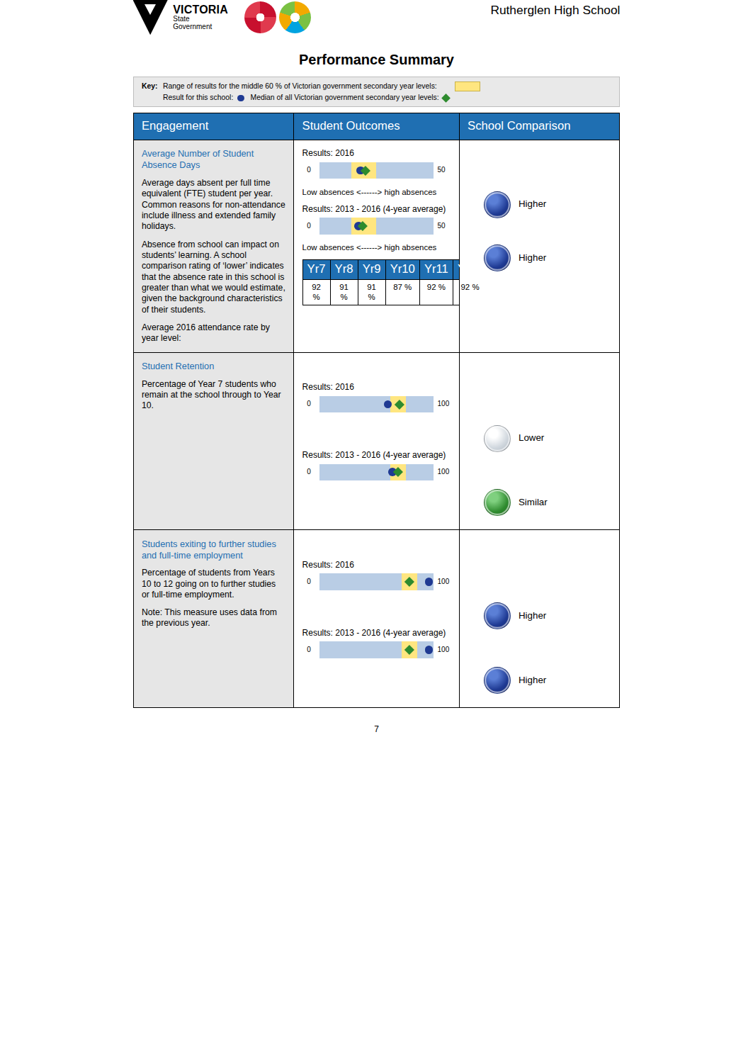VICTORIA
State
Government
Rutherglen High School
Performance Summary
| Key: | Range of results for the middle 60 % of Victorian government secondary year levels: | |
| | Result for this school: Median of all Victorian government secondary year levels: | |
| Engagement | Student Outcomes | School Comparison |
| --- | --- | --- |
| Average Number of Student Absence Days Average days absent per full time equivalent (FTE) student per year. Common reasons for non-attendance include illness and extended family holidays. Absence from school can impact on students’ learning. A school comparison rating of ‘lower’ indicates that the absence rate in this school is greater than what we would estimate, given the background characteristics of their students. Average 2016 attendance rate by year level: | Results: 2016 0 50 Low absences <------> high absences Results: 2013 - 2016 (4-year average) 0 50 Low absences <------> high absences / Yr7 / Yr8 / Yr9 / Yr10 / Yr11 / Yr12 / / --- / --- / --- / --- / --- / --- / / 92 % / 91 % / 91 % / 87 % / 92 % / 92 % / | Higher Higher |
| Student Retention Percentage of Year 7 students who remain at the school through to Year 10. | Results: 2016 0 100 Results: 2013 - 2016 (4-year average) 0 100 | Lower Similar |
| Students exiting to further studies and full-time employment Percentage of students from Years 10 to 12 going on to further studies or full-time employment. Note: This measure uses data from the previous year. | Results: 2016 0 100 Results: 2013 - 2016 (4-year average) 0 100 | Higher Higher |
7